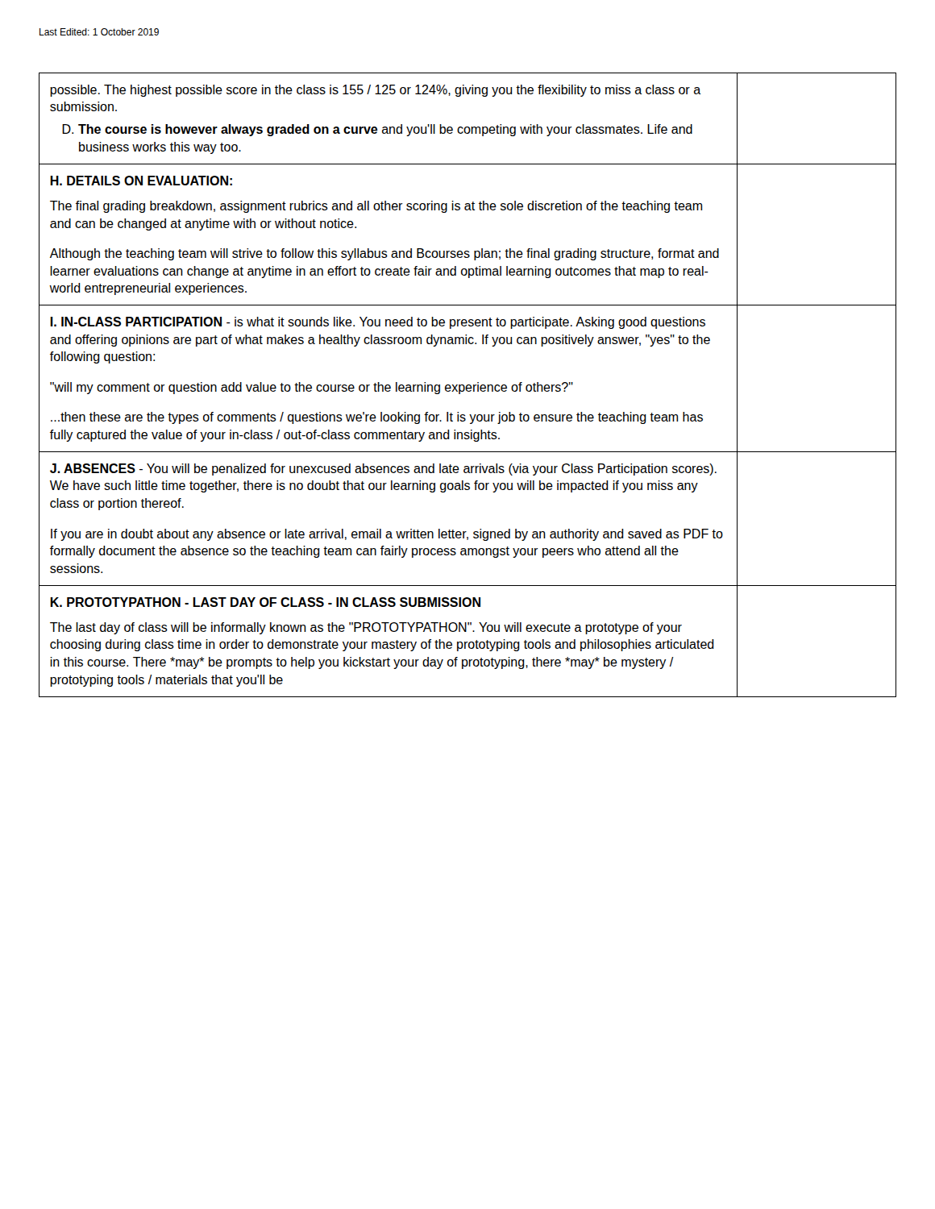Last Edited: 1 October 2019
| possible. The highest possible score in the class is 155 / 125 or 124%, giving you the flexibility to miss a class or a submission. The course is however always graded on a curve and you'll be competing with your classmates. Life and business works this way too. | |
| H. DETAILS ON EVALUATION: The final grading breakdown, assignment rubrics and all other scoring is at the sole discretion of the teaching team and can be changed at anytime with or without notice. Although the teaching team will strive to follow this syllabus and Bcourses plan; the final grading structure, format and learner evaluations can change at anytime in an effort to create fair and optimal learning outcomes that map to real-world entrepreneurial experiences. | |
| I. IN-CLASS PARTICIPATION - is what it sounds like. You need to be present to participate. Asking good questions and offering opinions are part of what makes a healthy classroom dynamic. If you can positively answer, "yes" to the following question: "will my comment or question add value to the course or the learning experience of others?" ...then these are the types of comments / questions we're looking for. It is your job to ensure the teaching team has fully captured the value of your in-class / out-of-class commentary and insights. | |
| J. ABSENCES - You will be penalized for unexcused absences and late arrivals (via your Class Participation scores). We have such little time together, there is no doubt that our learning goals for you will be impacted if you miss any class or portion thereof. If you are in doubt about any absence or late arrival, email a written letter, signed by an authority and saved as PDF to formally document the absence so the teaching team can fairly process amongst your peers who attend all the sessions. | |
| K. PROTOTYPATHON - LAST DAY OF CLASS - IN CLASS SUBMISSION The last day of class will be informally known as the "PROTOTYPATHON". You will execute a prototype of your choosing during class time in order to demonstrate your mastery of the prototyping tools and philosophies articulated in this course. There *may* be prompts to help you kickstart your day of prototyping, there *may* be mystery / prototyping tools / materials that you'll be | |